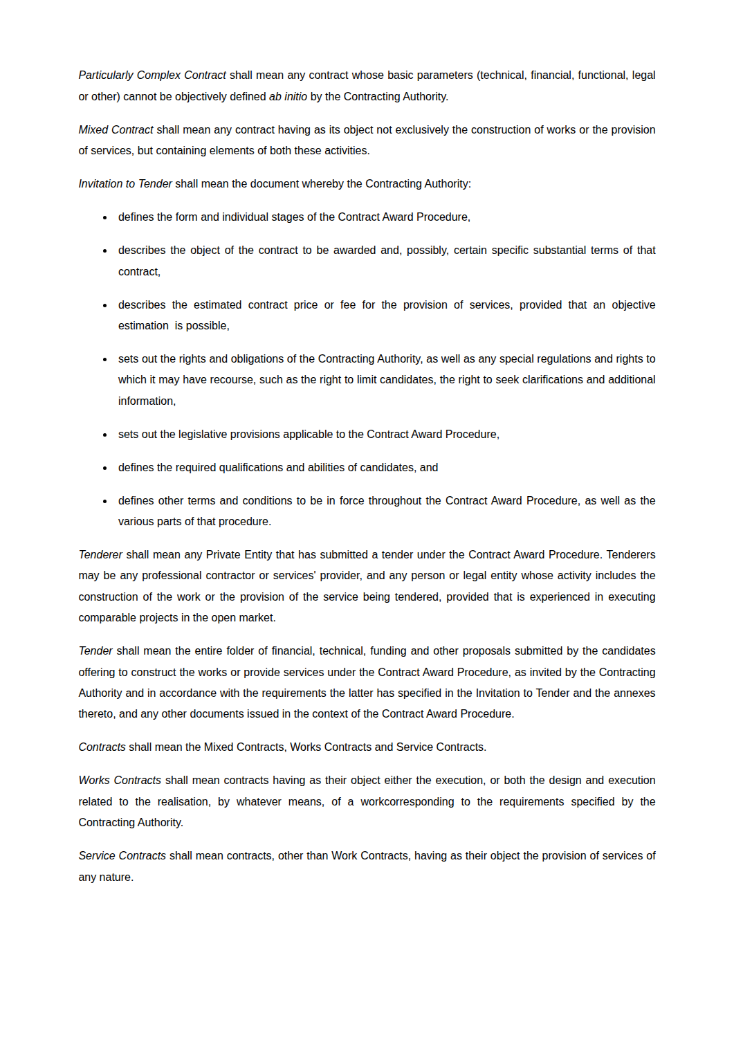Particularly Complex Contract shall mean any contract whose basic parameters (technical, financial, functional, legal or other) cannot be objectively defined ab initio by the Contracting Authority.
Mixed Contract shall mean any contract having as its object not exclusively the construction of works or the provision of services, but containing elements of both these activities.
Invitation to Tender shall mean the document whereby the Contracting Authority:
defines the form and individual stages of the Contract Award Procedure,
describes the object of the contract to be awarded and, possibly, certain specific substantial terms of that contract,
describes the estimated contract price or fee for the provision of services, provided that an objective estimation is possible,
sets out the rights and obligations of the Contracting Authority, as well as any special regulations and rights to which it may have recourse, such as the right to limit candidates, the right to seek clarifications and additional information,
sets out the legislative provisions applicable to the Contract Award Procedure,
defines the required qualifications and abilities of candidates, and
defines other terms and conditions to be in force throughout the Contract Award Procedure, as well as the various parts of that procedure.
Tenderer shall mean any Private Entity that has submitted a tender under the Contract Award Procedure. Tenderers may be any professional contractor or services' provider, and any person or legal entity whose activity includes the construction of the work or the provision of the service being tendered, provided that is experienced in executing comparable projects in the open market.
Tender shall mean the entire folder of financial, technical, funding and other proposals submitted by the candidates offering to construct the works or provide services under the Contract Award Procedure, as invited by the Contracting Authority and in accordance with the requirements the latter has specified in the Invitation to Tender and the annexes thereto, and any other documents issued in the context of the Contract Award Procedure.
Contracts shall mean the Mixed Contracts, Works Contracts and Service Contracts.
Works Contracts shall mean contracts having as their object either the execution, or both the design and execution related to the realisation, by whatever means, of a workcorresponding to the requirements specified by the Contracting Authority.
Service Contracts shall mean contracts, other than Work Contracts, having as their object the provision of services of any nature.